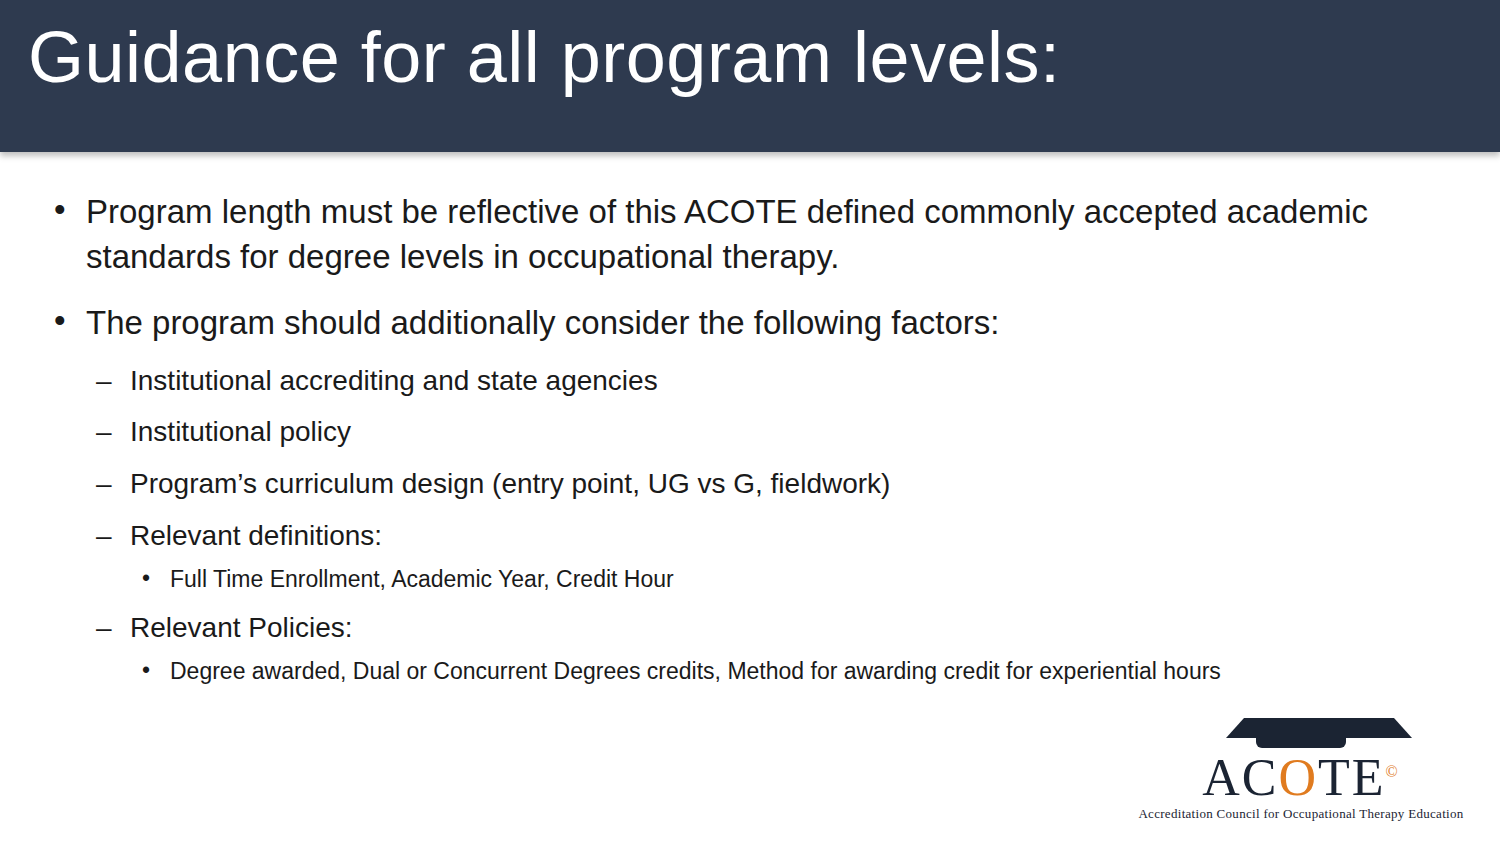Guidance for all program levels:
Program length must be reflective of this ACOTE defined commonly accepted academic standards for degree levels in occupational therapy.
The program should additionally consider the following factors:
Institutional accrediting and state agencies
Institutional policy
Program’s curriculum design (entry point, UG vs G, fieldwork)
Relevant definitions:
Full Time Enrollment, Academic Year, Credit Hour
Relevant Policies:
Degree awarded, Dual or Concurrent Degrees credits, Method for awarding credit for experiential hours
ACOTE©
Accreditation Council for Occupational Therapy Education